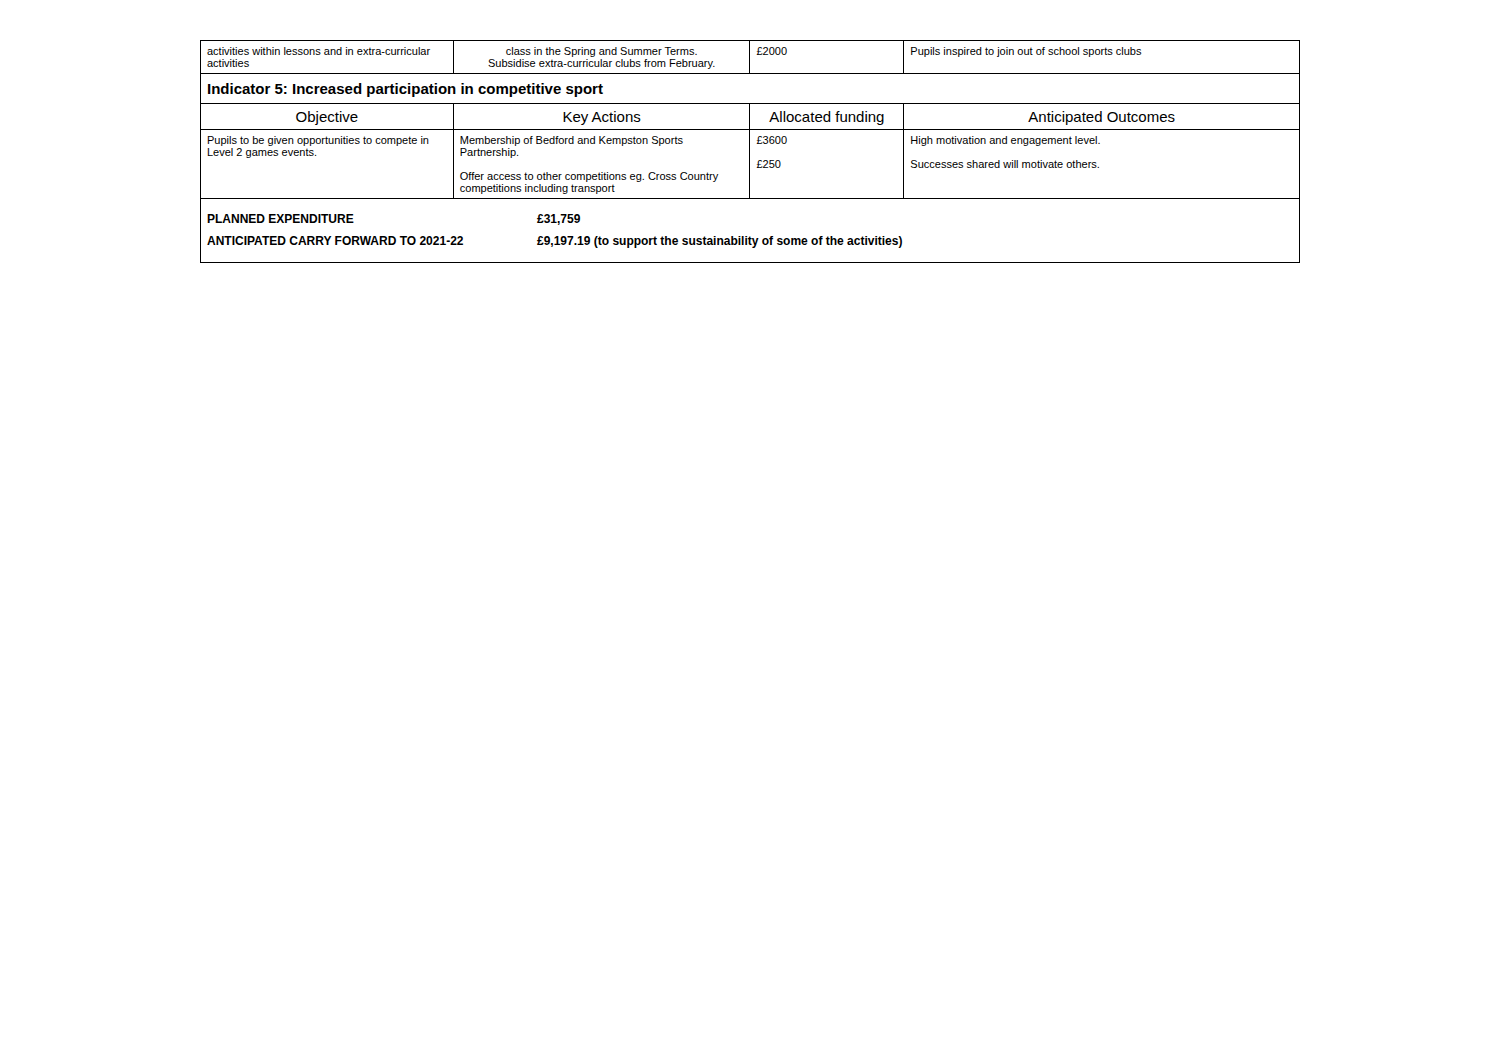| activities within lessons and in extra-curricular activities | class in the Spring and Summer Terms. Subsidise extra-curricular clubs from February. | £2000 | Pupils inspired to join out of school sports clubs |
| Indicator 5: Increased participation in competitive sport |
| Objective | Key Actions | Allocated funding | Anticipated Outcomes |
| Pupils to be given opportunities to compete in Level 2 games events. | Membership of Bedford and Kempston Sports Partnership. Offer access to other competitions eg. Cross Country competitions including transport | £3600 £250 | High motivation and engagement level. Successes shared will motivate others. |
| PLANNED EXPENDITURE £31,759 ANTICIPATED CARRY FORWARD TO 2021-22 £9,197.19 (to support the sustainability of some of the activities) |